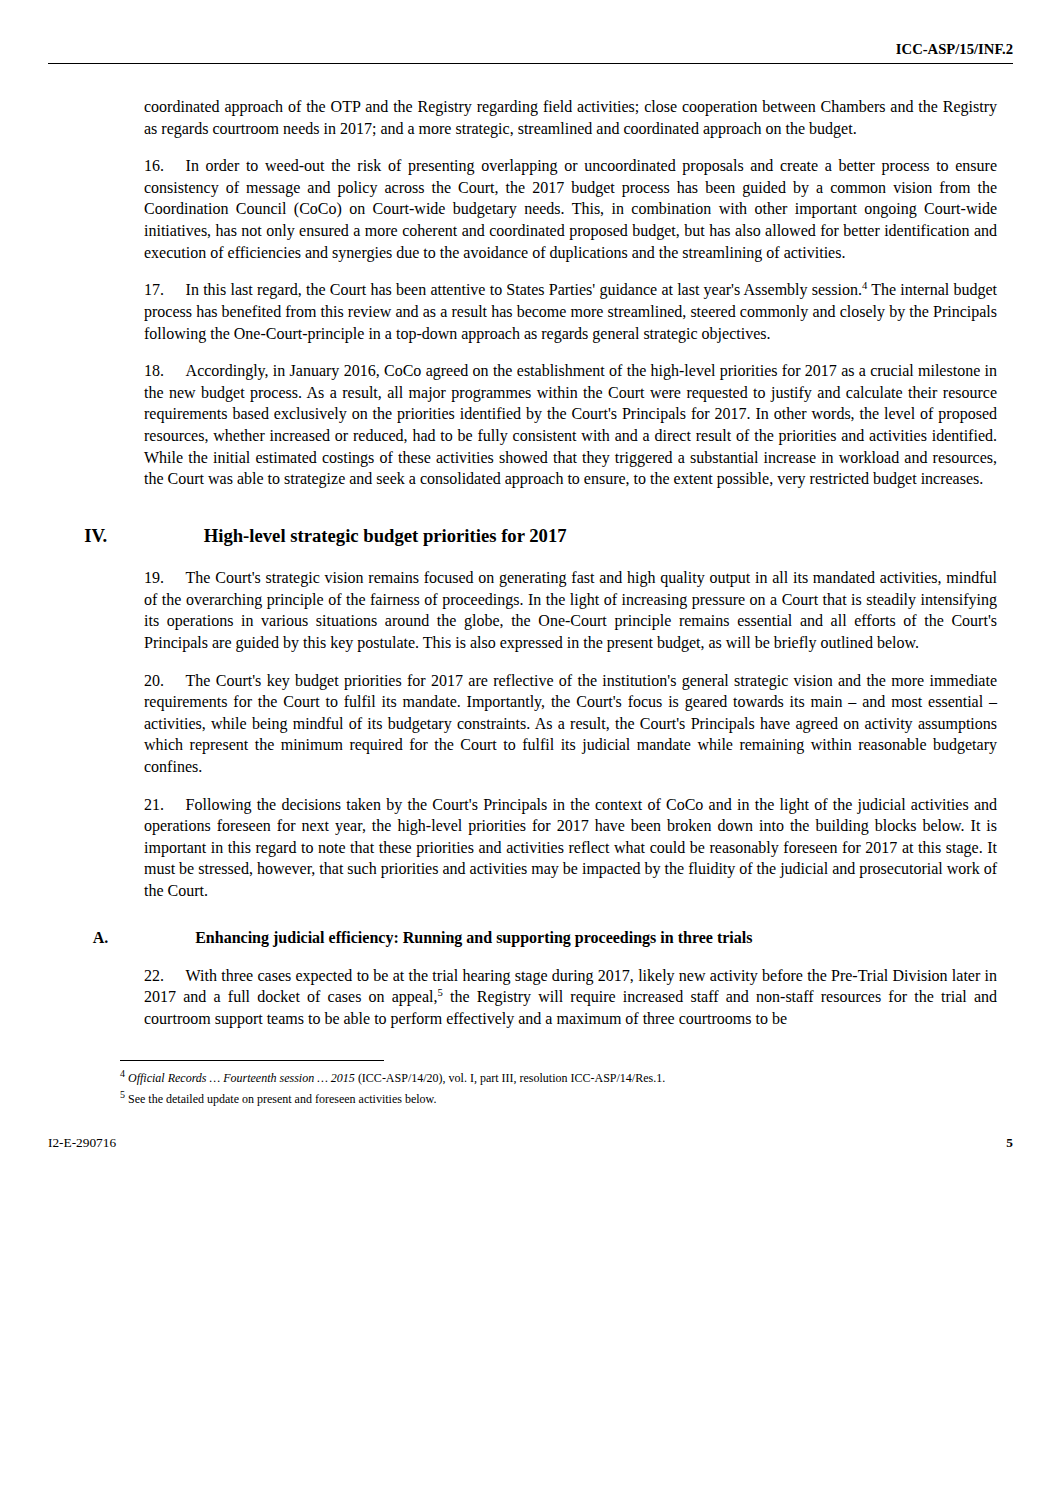ICC-ASP/15/INF.2
coordinated approach of the OTP and the Registry regarding field activities; close cooperation between Chambers and the Registry as regards courtroom needs in 2017; and a more strategic, streamlined and coordinated approach on the budget.
16. In order to weed-out the risk of presenting overlapping or uncoordinated proposals and create a better process to ensure consistency of message and policy across the Court, the 2017 budget process has been guided by a common vision from the Coordination Council (CoCo) on Court-wide budgetary needs. This, in combination with other important ongoing Court-wide initiatives, has not only ensured a more coherent and coordinated proposed budget, but has also allowed for better identification and execution of efficiencies and synergies due to the avoidance of duplications and the streamlining of activities.
17. In this last regard, the Court has been attentive to States Parties' guidance at last year's Assembly session.4 The internal budget process has benefited from this review and as a result has become more streamlined, steered commonly and closely by the Principals following the One-Court-principle in a top-down approach as regards general strategic objectives.
18. Accordingly, in January 2016, CoCo agreed on the establishment of the high-level priorities for 2017 as a crucial milestone in the new budget process. As a result, all major programmes within the Court were requested to justify and calculate their resource requirements based exclusively on the priorities identified by the Court's Principals for 2017. In other words, the level of proposed resources, whether increased or reduced, had to be fully consistent with and a direct result of the priorities and activities identified. While the initial estimated costings of these activities showed that they triggered a substantial increase in workload and resources, the Court was able to strategize and seek a consolidated approach to ensure, to the extent possible, very restricted budget increases.
IV. High-level strategic budget priorities for 2017
19. The Court's strategic vision remains focused on generating fast and high quality output in all its mandated activities, mindful of the overarching principle of the fairness of proceedings. In the light of increasing pressure on a Court that is steadily intensifying its operations in various situations around the globe, the One-Court principle remains essential and all efforts of the Court's Principals are guided by this key postulate. This is also expressed in the present budget, as will be briefly outlined below.
20. The Court's key budget priorities for 2017 are reflective of the institution's general strategic vision and the more immediate requirements for the Court to fulfil its mandate. Importantly, the Court's focus is geared towards its main – and most essential – activities, while being mindful of its budgetary constraints. As a result, the Court's Principals have agreed on activity assumptions which represent the minimum required for the Court to fulfil its judicial mandate while remaining within reasonable budgetary confines.
21. Following the decisions taken by the Court's Principals in the context of CoCo and in the light of the judicial activities and operations foreseen for next year, the high-level priorities for 2017 have been broken down into the building blocks below. It is important in this regard to note that these priorities and activities reflect what could be reasonably foreseen for 2017 at this stage. It must be stressed, however, that such priorities and activities may be impacted by the fluidity of the judicial and prosecutorial work of the Court.
A. Enhancing judicial efficiency: Running and supporting proceedings in three trials
22. With three cases expected to be at the trial hearing stage during 2017, likely new activity before the Pre-Trial Division later in 2017 and a full docket of cases on appeal,5 the Registry will require increased staff and non-staff resources for the trial and courtroom support teams to be able to perform effectively and a maximum of three courtrooms to be
4 Official Records … Fourteenth session … 2015 (ICC-ASP/14/20), vol. I, part III, resolution ICC-ASP/14/Res.1.
5 See the detailed update on present and foreseen activities below.
I2-E-290716 5